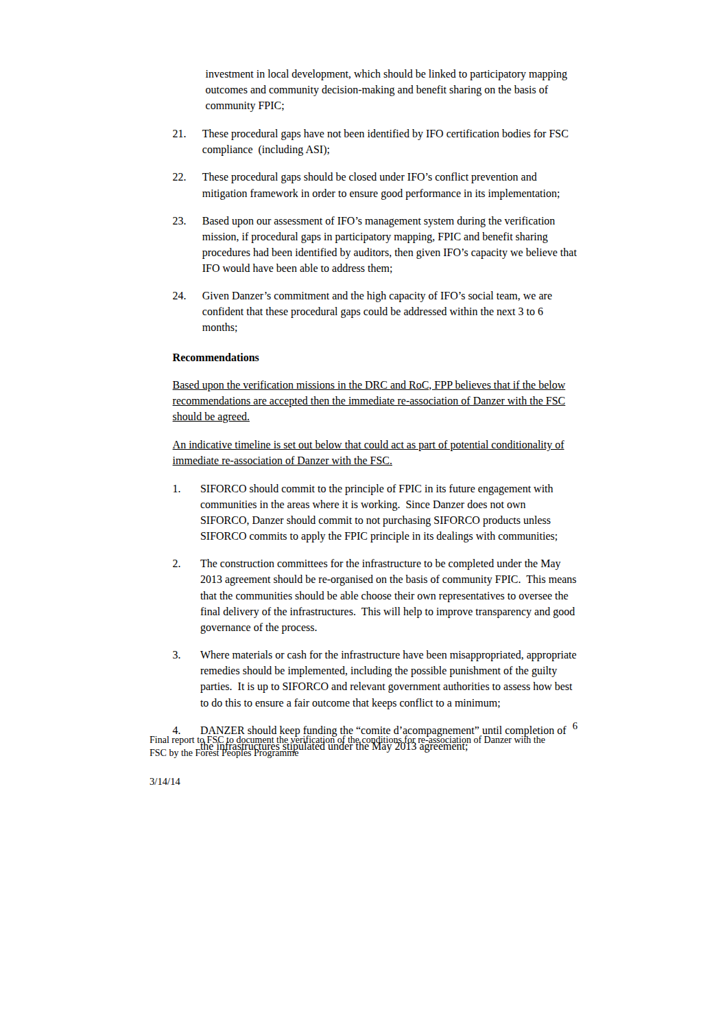investment in local development, which should be linked to participatory mapping outcomes and community decision-making and benefit sharing on the basis of community FPIC;
21. These procedural gaps have not been identified by IFO certification bodies for FSC compliance (including ASI);
22. These procedural gaps should be closed under IFO’s conflict prevention and mitigation framework in order to ensure good performance in its implementation;
23. Based upon our assessment of IFO’s management system during the verification mission, if procedural gaps in participatory mapping, FPIC and benefit sharing procedures had been identified by auditors, then given IFO’s capacity we believe that IFO would have been able to address them;
24. Given Danzer’s commitment and the high capacity of IFO’s social team, we are confident that these procedural gaps could be addressed within the next 3 to 6 months;
Recommendations
Based upon the verification missions in the DRC and RoC, FPP believes that if the below recommendations are accepted then the immediate re-association of Danzer with the FSC should be agreed.
An indicative timeline is set out below that could act as part of potential conditionality of immediate re-association of Danzer with the FSC.
1. SIFORCO should commit to the principle of FPIC in its future engagement with communities in the areas where it is working. Since Danzer does not own SIFORCO, Danzer should commit to not purchasing SIFORCO products unless SIFORCO commits to apply the FPIC principle in its dealings with communities;
2. The construction committees for the infrastructure to be completed under the May 2013 agreement should be re-organised on the basis of community FPIC. This means that the communities should be able choose their own representatives to oversee the final delivery of the infrastructures. This will help to improve transparency and good governance of the process.
3. Where materials or cash for the infrastructure have been misappropriated, appropriate remedies should be implemented, including the possible punishment of the guilty parties. It is up to SIFORCO and relevant government authorities to assess how best to do this to ensure a fair outcome that keeps conflict to a minimum;
4. DANZER should keep funding the “comite d’acompagnement” until completion of the infrastructures stipulated under the May 2013 agreement;
6
Final report to FSC to document the verification of the conditions for re-association of Danzer with the FSC by the Forest Peoples Programme
3/14/14